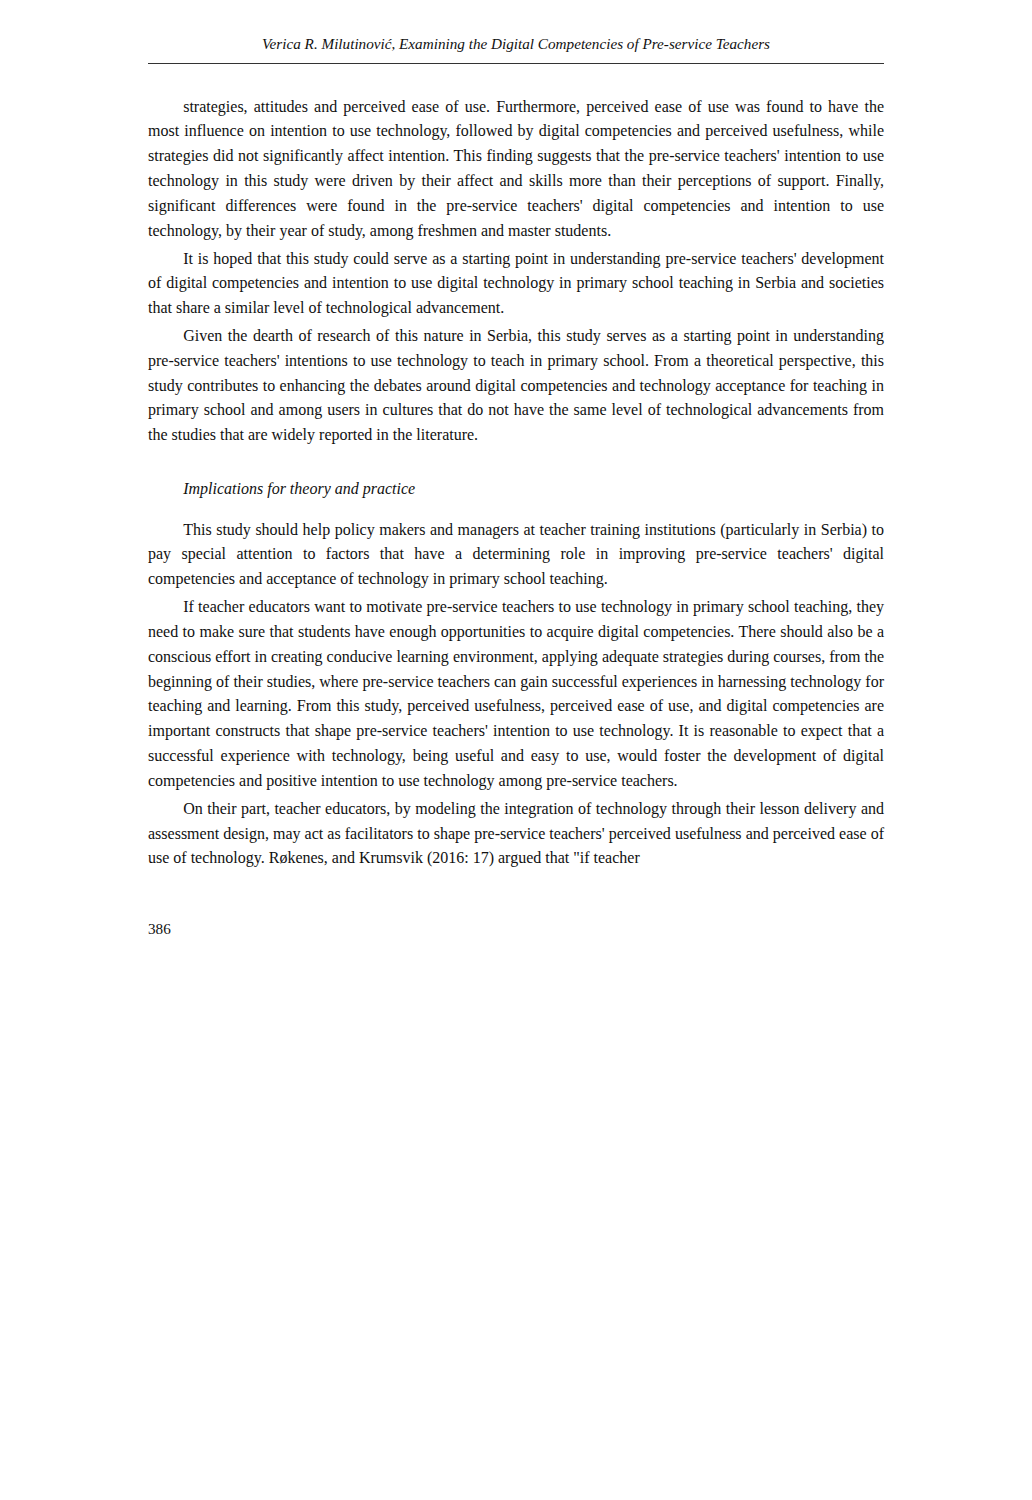Verica R. Milutinović, Examining the Digital Competencies of Pre-service Teachers
strategies, attitudes and perceived ease of use. Furthermore, perceived ease of use was found to have the most influence on intention to use technology, followed by digital competencies and perceived usefulness, while strategies did not significantly affect intention. This finding suggests that the pre-service teachers' intention to use technology in this study were driven by their affect and skills more than their perceptions of support. Finally, significant differences were found in the pre-service teachers' digital competencies and intention to use technology, by their year of study, among freshmen and master students.
It is hoped that this study could serve as a starting point in understanding pre-service teachers' development of digital competencies and intention to use digital technology in primary school teaching in Serbia and societies that share a similar level of technological advancement.
Given the dearth of research of this nature in Serbia, this study serves as a starting point in understanding pre-service teachers' intentions to use technology to teach in primary school. From a theoretical perspective, this study contributes to enhancing the debates around digital competencies and technology acceptance for teaching in primary school and among users in cultures that do not have the same level of technological advancements from the studies that are widely reported in the literature.
Implications for theory and practice
This study should help policy makers and managers at teacher training institutions (particularly in Serbia) to pay special attention to factors that have a determining role in improving pre-service teachers' digital competencies and acceptance of technology in primary school teaching.
If teacher educators want to motivate pre-service teachers to use technology in primary school teaching, they need to make sure that students have enough opportunities to acquire digital competencies. There should also be a conscious effort in creating conducive learning environment, applying adequate strategies during courses, from the beginning of their studies, where pre-service teachers can gain successful experiences in harnessing technology for teaching and learning. From this study, perceived usefulness, perceived ease of use, and digital competencies are important constructs that shape pre-service teachers' intention to use technology. It is reasonable to expect that a successful experience with technology, being useful and easy to use, would foster the development of digital competencies and positive intention to use technology among pre-service teachers.
On their part, teacher educators, by modeling the integration of technology through their lesson delivery and assessment design, may act as facilitators to shape pre-service teachers' perceived usefulness and perceived ease of use of technology. Røkenes, and Krumsvik (2016: 17) argued that "if teacher
386